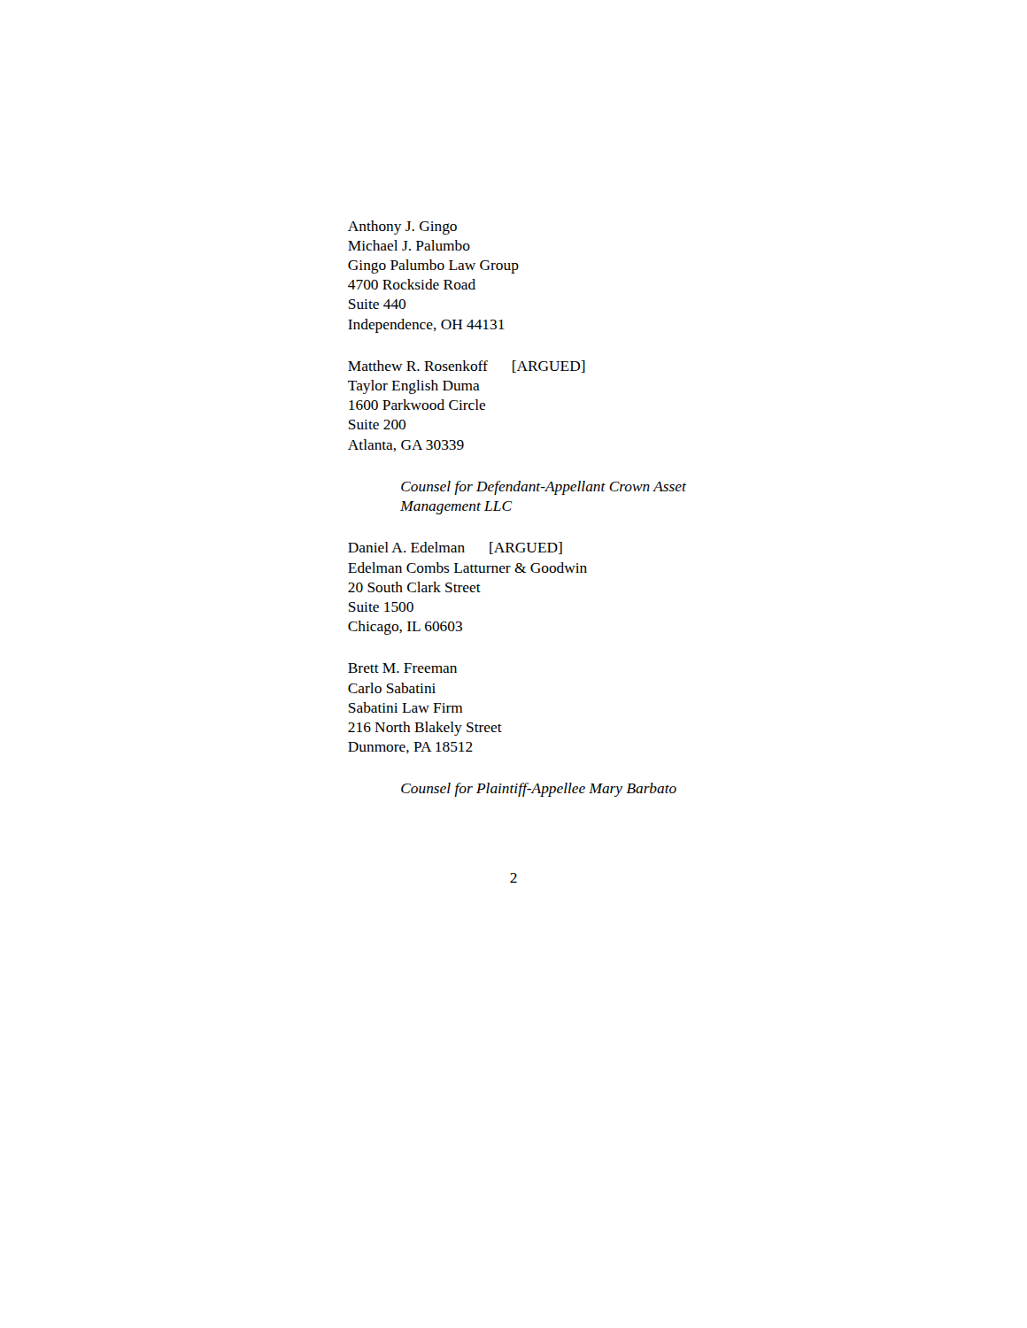Anthony J. Gingo
Michael J. Palumbo
Gingo Palumbo Law Group
4700 Rockside Road
Suite 440
Independence, OH 44131
Matthew R. Rosenkoff[ARGUED]
Taylor English Duma
1600 Parkwood Circle
Suite 200
Atlanta, GA 30339
Counsel for Defendant-Appellant Crown Asset
Management LLC
Daniel A. Edelman[ARGUED]
Edelman Combs Latturner & Goodwin
20 South Clark Street
Suite 1500
Chicago, IL 60603
Brett M. Freeman
Carlo Sabatini
Sabatini Law Firm
216 North Blakely Street
Dunmore, PA 18512
Counsel for Plaintiff-Appellee Mary Barbato
2